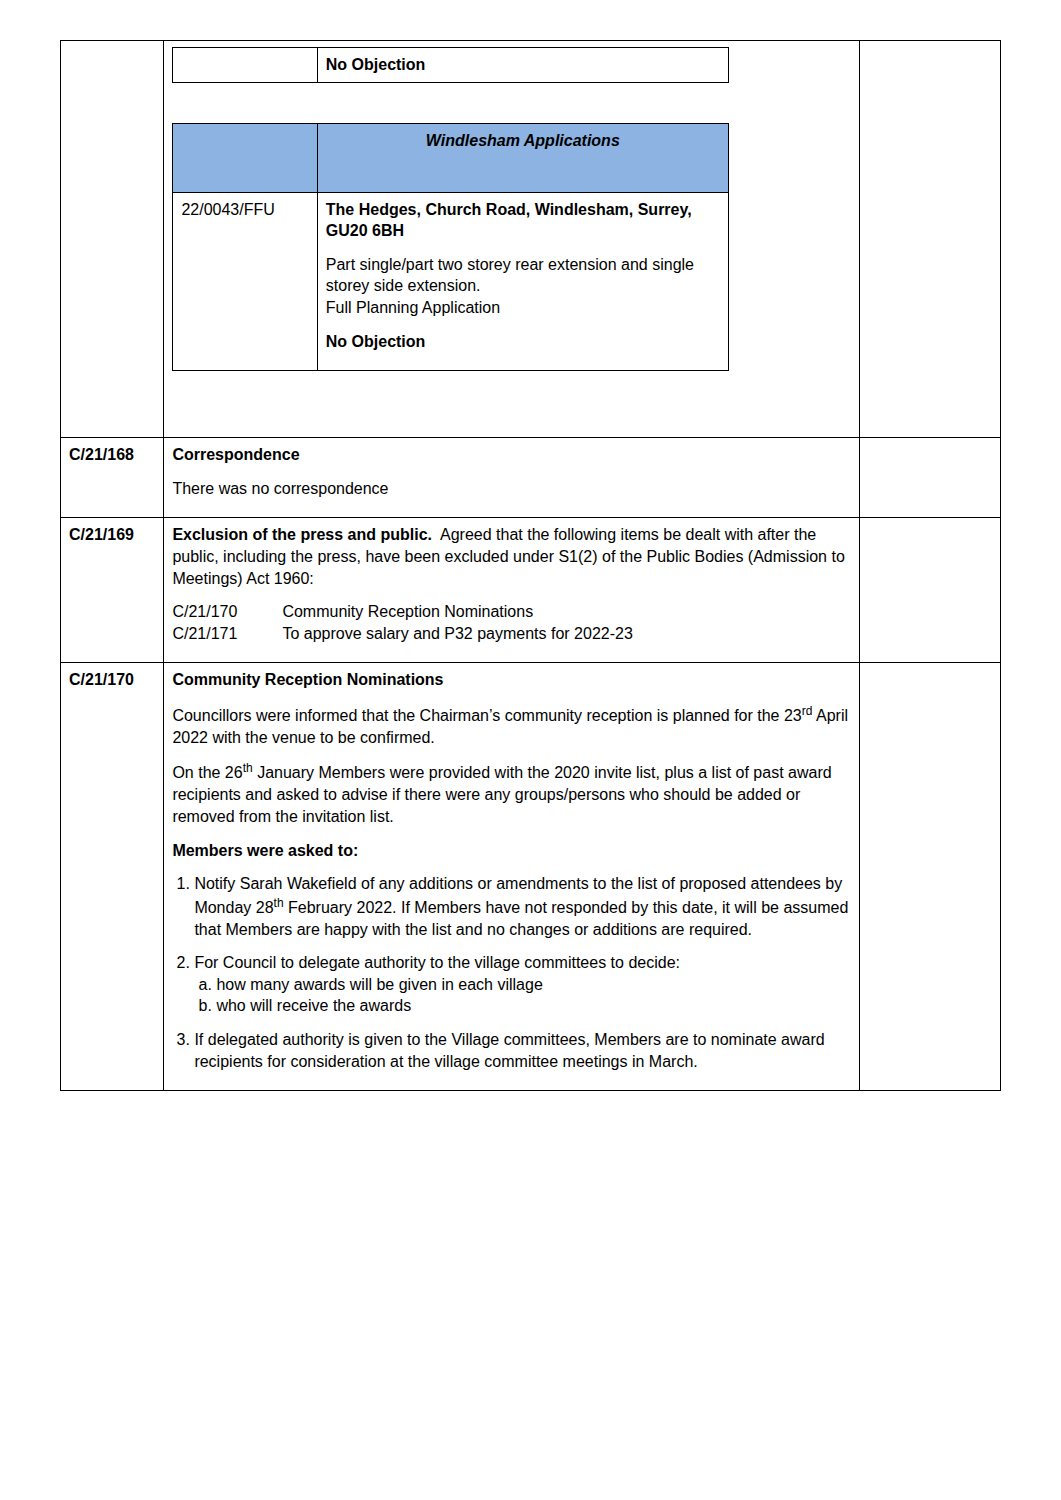| | / / No Objection / / / Windlesham Applications / / 22/0043/FFU / The Hedges, Church Road, Windlesham, Surrey, GU20 6BH Part single/part two storey rear extension and single storey side extension. Full Planning Application No Objection / | |
| C/21/168 | Correspondence There was no correspondence | |
| C/21/169 | Exclusion of the press and public. Agreed that the following items be dealt with after the public, including the press, have been excluded under S1(2) of the Public Bodies (Admission to Meetings) Act 1960: C/21/170 Community Reception Nominations C/21/171 To approve salary and P32 payments for 2022-23 | |
| C/21/170 | Community Reception Nominations Councillors were informed that the Chairman’s community reception is planned for the 23 rd April 2022 with the venue to be confirmed. On the 26 th January Members were provided with the 2020 invite list, plus a list of past award recipients and asked to advise if there were any groups/persons who should be added or removed from the invitation list. Members were asked to: Notify Sarah Wakefield of any additions or amendments to the list of proposed attendees by Monday 28 th February 2022. If Members have not responded by this date, it will be assumed that Members are happy with the list and no changes or additions are required. For Council to delegate authority to the village committees to decide: how many awards will be given in each village who will receive the awards If delegated authority is given to the Village committees, Members are to nominate award recipients for consideration at the village committee meetings in March. | |